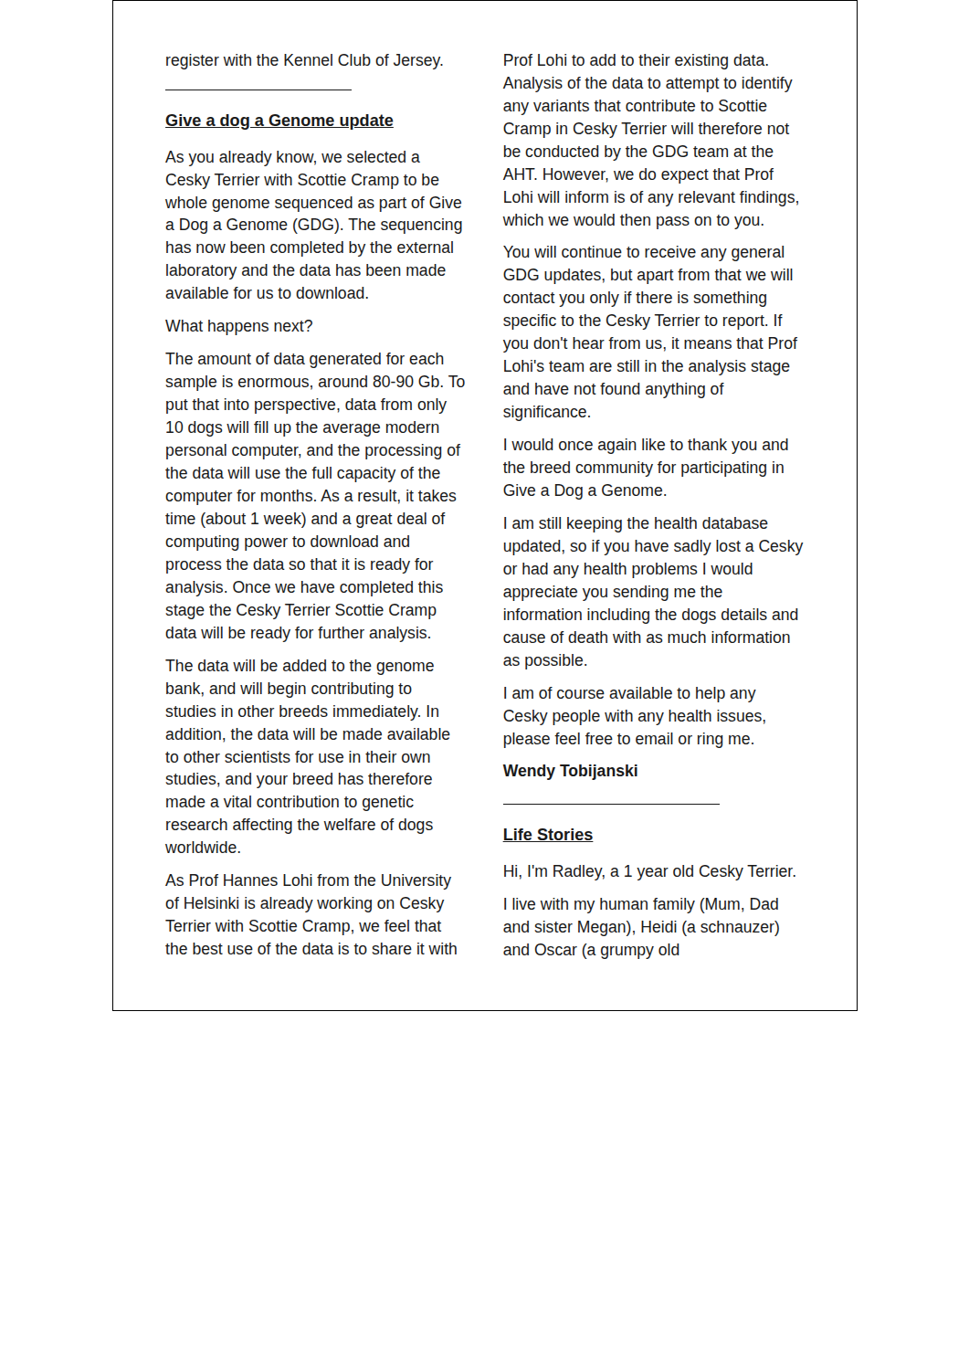register with the Kennel Club of Jersey.
Give a dog a Genome update
As you already know, we selected a Cesky Terrier with Scottie Cramp to be whole genome sequenced as part of Give a Dog a Genome (GDG). The sequencing has now been completed by the external laboratory and the data has been made available for us to download.
What happens next?
The amount of data generated for each sample is enormous, around 80-90 Gb. To put that into perspective, data from only 10 dogs will fill up the average modern personal computer, and the processing of the data will use the full capacity of the computer for months. As a result, it takes time (about 1 week) and a great deal of computing power to download and process the data so that it is ready for analysis. Once we have completed this stage the Cesky Terrier Scottie Cramp data will be ready for further analysis.
The data will be added to the genome bank, and will begin contributing to studies in other breeds immediately. In addition, the data will be made available to other scientists for use in their own studies, and your breed has therefore made a vital contribution to genetic research affecting the welfare of dogs worldwide.
As Prof Hannes Lohi from the University of Helsinki is already working on Cesky Terrier with Scottie Cramp, we feel that the best use of the data is to share it with Prof Lohi to add to their existing data. Analysis of the data to attempt to identify any variants that contribute to Scottie Cramp in Cesky Terrier will therefore not be conducted by the GDG team at the AHT. However, we do expect that Prof Lohi will inform is of any relevant findings, which we would then pass on to you.
You will continue to receive any general GDG updates, but apart from that we will contact you only if there is something specific to the Cesky Terrier to report. If you don't hear from us, it means that Prof Lohi's team are still in the analysis stage and have not found anything of significance.
I would once again like to thank you and the breed community for participating in Give a Dog a Genome.
I am still keeping the health database updated, so if you have sadly lost a Cesky or had any health problems I would appreciate you sending me the information including the dogs details and cause of death with as much information as possible.
I am of course available to help any Cesky people with any health issues, please feel free to email or ring me.
Wendy Tobijanski
Life Stories
Hi, I'm Radley, a 1 year old Cesky Terrier.
I live with my human family (Mum, Dad and sister Megan), Heidi (a schnauzer) and Oscar (a grumpy old